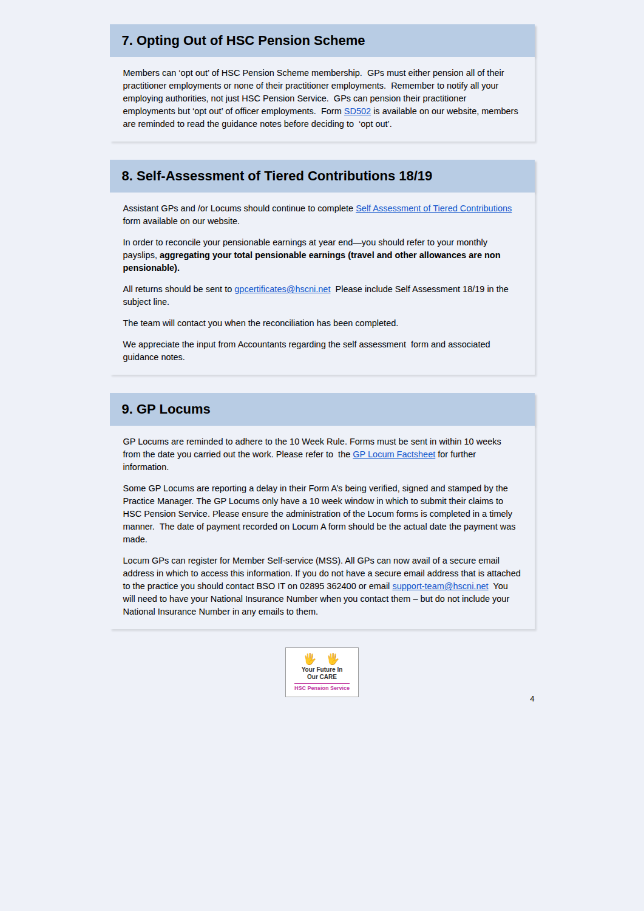7. Opting Out of HSC Pension Scheme
Members can ‘opt out’ of HSC Pension Scheme membership. GPs must either pension all of their practitioner employments or none of their practitioner employments. Remember to notify all your employing authorities, not just HSC Pension Service. GPs can pension their practitioner employments but ‘opt out’ of officer employments. Form SD502 is available on our website, members are reminded to read the guidance notes before deciding to ‘opt out’.
8. Self-Assessment of Tiered Contributions 18/19
Assistant GPs and /or Locums should continue to complete Self Assessment of Tiered Contributions form available on our website.
In order to reconcile your pensionable earnings at year end—you should refer to your monthly payslips, aggregating your total pensionable earnings (travel and other allowances are non pensionable).
All returns should be sent to gpcertificates@hscni.net Please include Self Assessment 18/19 in the subject line.
The team will contact you when the reconciliation has been completed.
We appreciate the input from Accountants regarding the self assessment form and associated guidance notes.
9. GP Locums
GP Locums are reminded to adhere to the 10 Week Rule. Forms must be sent in within 10 weeks from the date you carried out the work. Please refer to the GP Locum Factsheet for further information.
Some GP Locums are reporting a delay in their Form A’s being verified, signed and stamped by the Practice Manager. The GP Locums only have a 10 week window in which to submit their claims to HSC Pension Service. Please ensure the administration of the Locum forms is completed in a timely manner. The date of payment recorded on Locum A form should be the actual date the payment was made.
Locum GPs can register for Member Self-service (MSS). All GPs can now avail of a secure email address in which to access this information. If you do not have a secure email address that is attached to the practice you should contact BSO IT on 02895 362400 or email support-team@hscni.net You will need to have your National Insurance Number when you contact them – but do not include your National Insurance Number in any emails to them.
🖐 🖐
Your Future In
Our CARE
HSC Pension Service
4